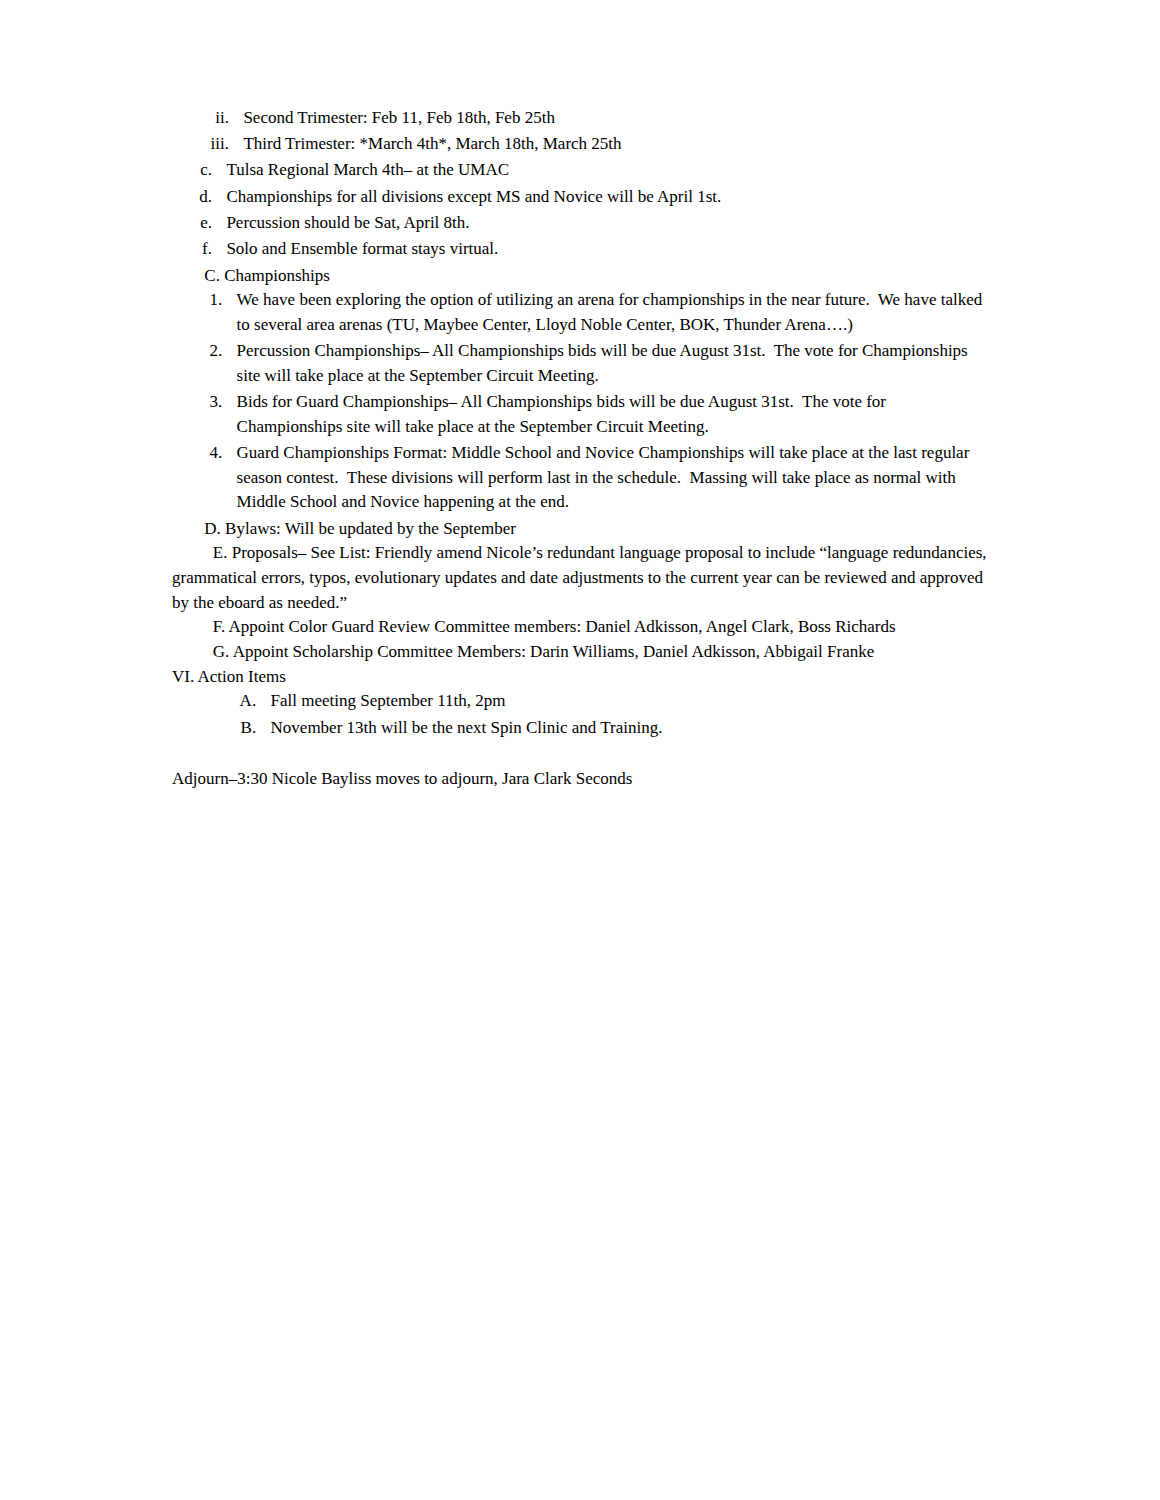Second Trimester: Feb 11, Feb 18th, Feb 25th
Third Trimester: *March 4th*, March 18th, March 25th
Tulsa Regional March 4th– at the UMAC
Championships for all divisions except MS and Novice will be April 1st.
Percussion should be Sat, April 8th.
Solo and Ensemble format stays virtual.
C. Championships
We have been exploring the option of utilizing an arena for championships in the near future. We have talked to several area arenas (TU, Maybee Center, Lloyd Noble Center, BOK, Thunder Arena….)
Percussion Championships– All Championships bids will be due August 31st. The vote for Championships site will take place at the September Circuit Meeting.
Bids for Guard Championships– All Championships bids will be due August 31st. The vote for Championships site will take place at the September Circuit Meeting.
Guard Championships Format: Middle School and Novice Championships will take place at the last regular season contest. These divisions will perform last in the schedule. Massing will take place as normal with Middle School and Novice happening at the end.
D. Bylaws: Will be updated by the September
E. Proposals– See List: Friendly amend Nicole’s redundant language proposal to include “language redundancies, grammatical errors, typos, evolutionary updates and date adjustments to the current year can be reviewed and approved by the eboard as needed.”
F. Appoint Color Guard Review Committee members: Daniel Adkisson, Angel Clark, Boss Richards
G. Appoint Scholarship Committee Members: Darin Williams, Daniel Adkisson, Abbigail Franke
VI. Action Items
Fall meeting September 11th, 2pm
November 13th will be the next Spin Clinic and Training.
Adjourn–3:30 Nicole Bayliss moves to adjourn, Jara Clark Seconds